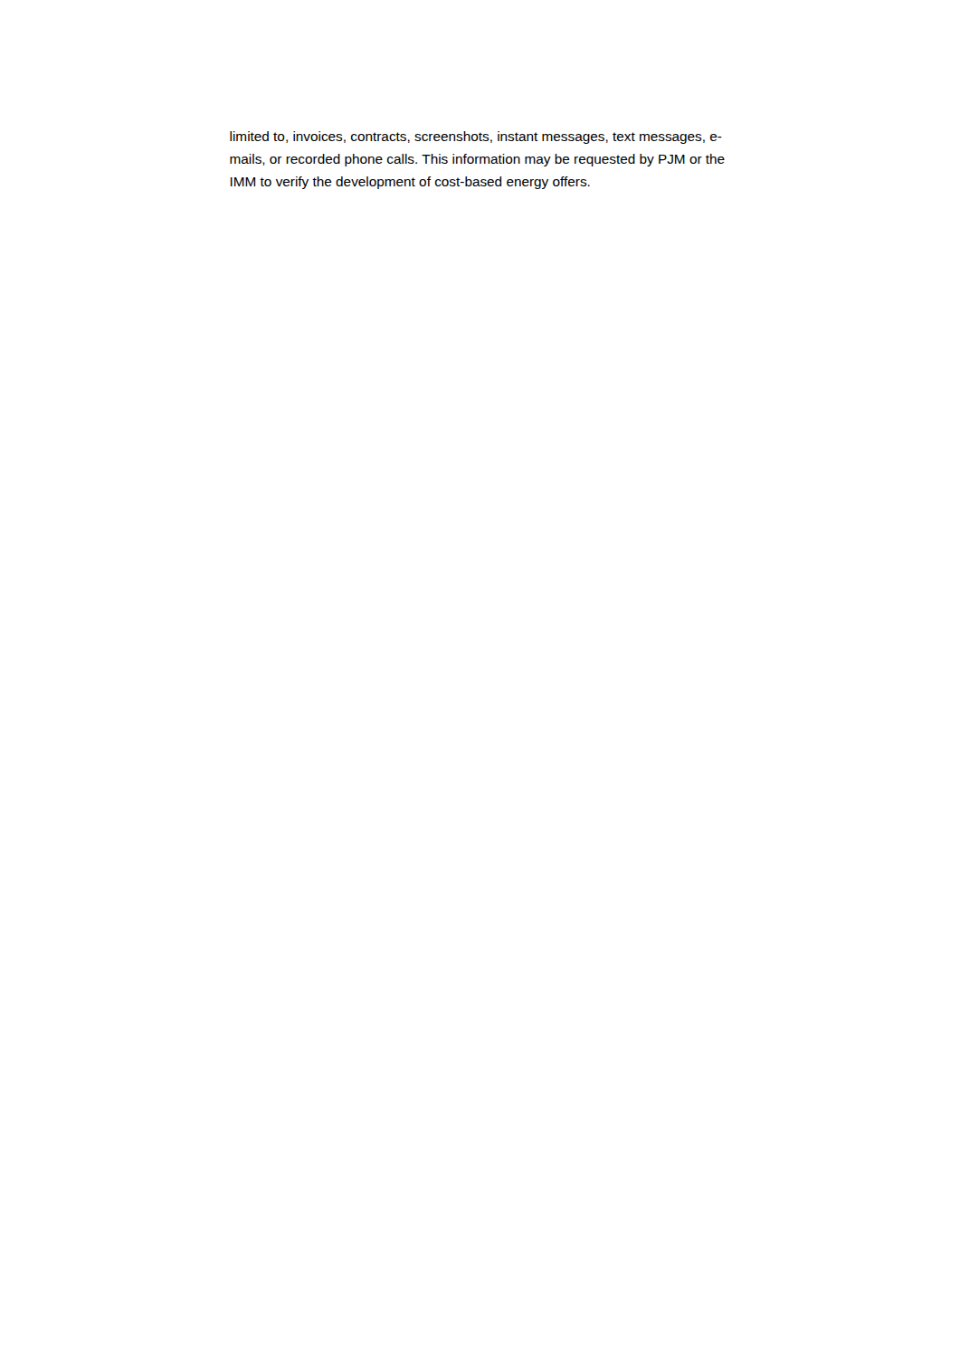limited to, invoices, contracts, screenshots, instant messages, text messages, e-mails, or recorded phone calls. This information may be requested by PJM or the IMM to verify the development of cost-based energy offers.